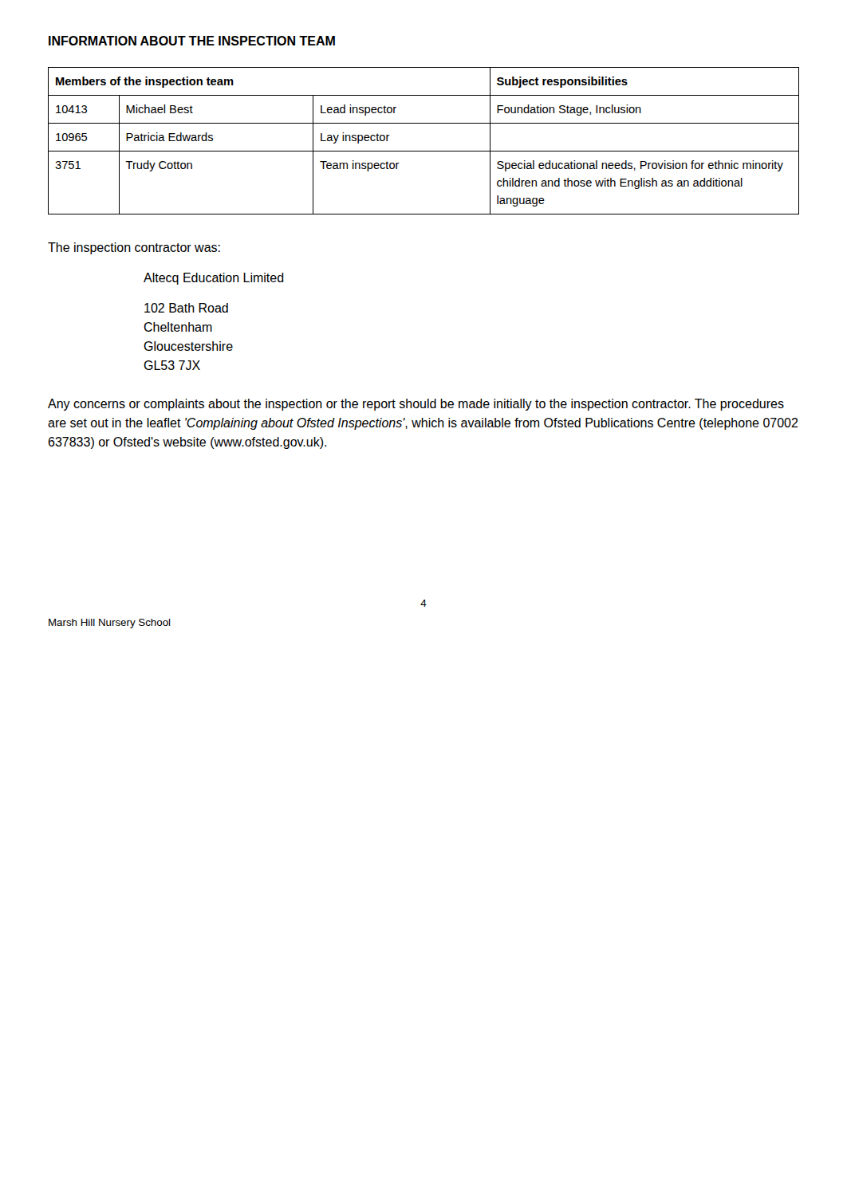INFORMATION ABOUT THE INSPECTION TEAM
| Members of the inspection team | Subject responsibilities |
| --- | --- |
| 10413 | Michael Best | Lead inspector | Foundation Stage, Inclusion |
| 10965 | Patricia Edwards | Lay inspector | |
| 3751 | Trudy Cotton | Team inspector | Special educational needs, Provision for ethnic minority children and those with English as an additional language |
The inspection contractor was:
Altecq Education Limited
102 Bath Road
Cheltenham
Gloucestershire
GL53 7JX
Any concerns or complaints about the inspection or the report should be made initially to the inspection contractor. The procedures are set out in the leaflet 'Complaining about Ofsted Inspections', which is available from Ofsted Publications Centre (telephone 07002 637833) or Ofsted's website (www.ofsted.gov.uk).
4
Marsh Hill Nursery School